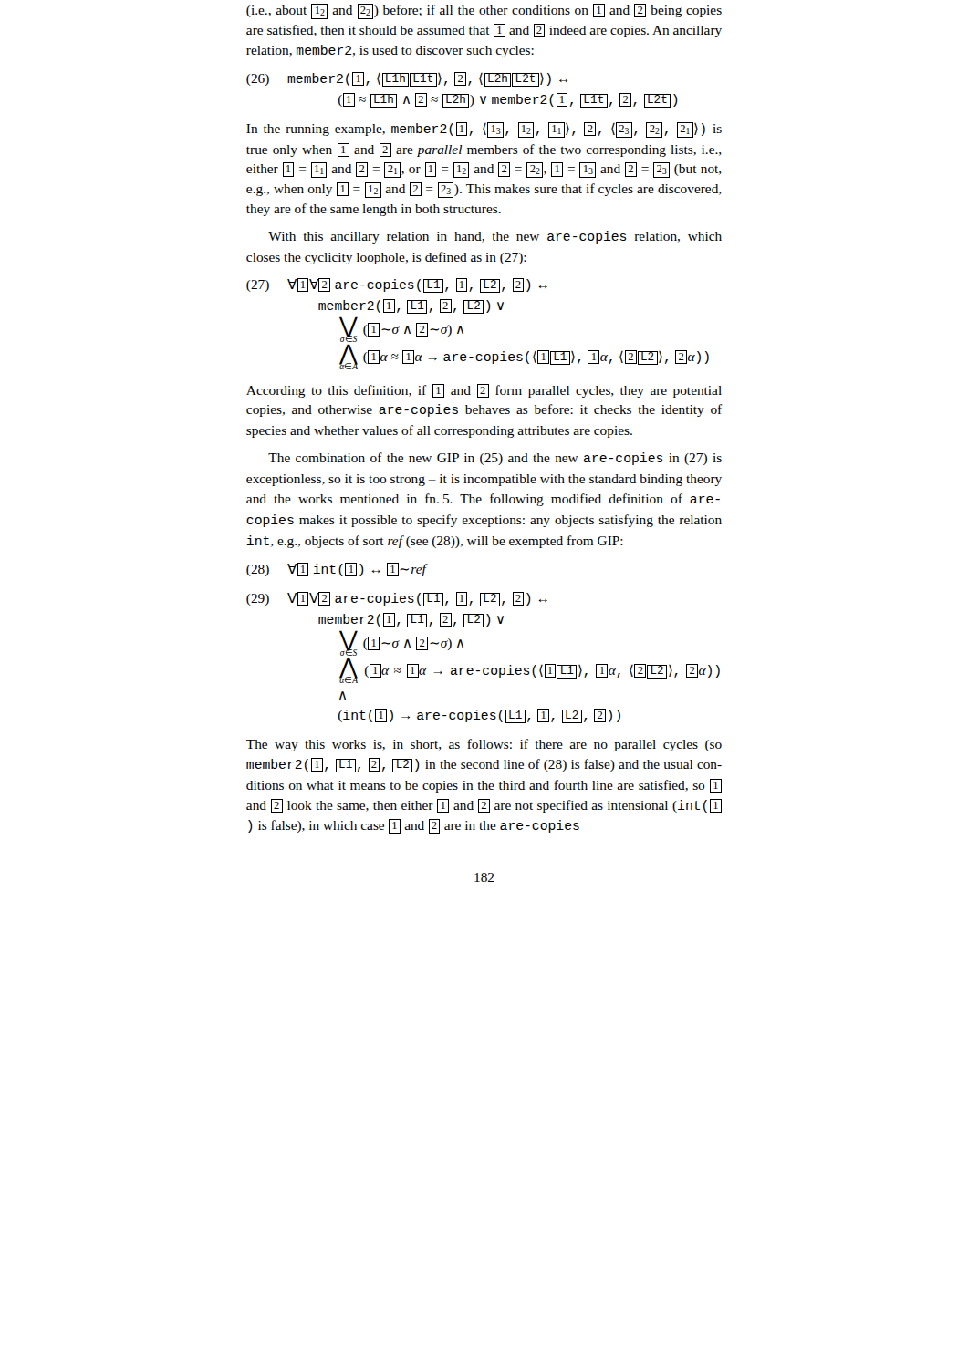(i.e., about 12 and 22) before; if all the other conditions on 1 and 2 being copies are satisfied, then it should be assumed that 1 and 2 indeed are copies. An ancillary relation, member2, is used to discover such cycles:
(26)
member2(1, ⟨L1h L1t⟩, 2, ⟨L2h L2t⟩) ↔ (1 ≈ L1h ∧ 2 ≈ L2h) ∨ member2(1, L1t, 2, L2t)
In the running example, member2(1, ⟨13, 12, 11⟩, 2, ⟨23, 22, 21⟩) is true only when 1 and 2 are parallel members of the two corresponding lists, i.e., either 1 = 11 and 2 = 21, or 1 = 12 and 2 = 22, 1 = 13 and 2 = 23 (but not, e.g., when only 1 = 12 and 2 = 23). This makes sure that if cycles are discovered, they are of the same length in both structures.
With this ancillary relation in hand, the new are-copies relation, which closes the cyclicity loophole, is defined as in (27):
(27)
∀1∀2 are-copies(L1, 1, L2, 2) ↔ member2(1, L1, 2, L2) ∨ ⋁σ∈S (1∼σ ∧ 2∼σ) ∧ ⋀α∈A (1 α ≈ 1 α → are-copies(⟨1 L1⟩, 1 α, ⟨2 L2⟩, 2 α))
According to this definition, if 1 and 2 form parallel cycles, they are potential copies, and otherwise are-copies behaves as before: it checks the identity of species and whether values of all corresponding attributes are copies.
The combination of the new GIP in (25) and the new are-copies in (27) is exceptionless, so it is too strong – it is incompatible with the standard binding theory and the works mentioned in fn. 5. The following modified definition of are-copies makes it possible to specify exceptions: any objects satisfying the relation int, e.g., objects of sort ref (see (28)), will be exempted from GIP:
(28)
∀1 int(1) ↔ 1∼ref
(29)
∀1∀2 are-copies(L1, 1, L2, 2) ↔ member2(1, L1, 2, L2) ∨ ⋁σ∈S (1∼σ ∧ 2∼σ) ∧ ⋀α∈A (1 α ≈ 1 α → are-copies(⟨1 L1⟩, 1 α, ⟨2 L2⟩, 2 α)) ∧ (int(1) → are-copies(L1, 1, L2, 2))
The way this works is, in short, as follows: if there are no parallel cycles (so member2(1, L1, 2, L2) in the second line of (28) is false) and the usual conditions on what it means to be copies in the third and fourth line are satisfied, so 1 and 2 look the same, then either 1 and 2 are not specified as intensional (int(1) is false), in which case 1 and 2 are in the are-copies
182